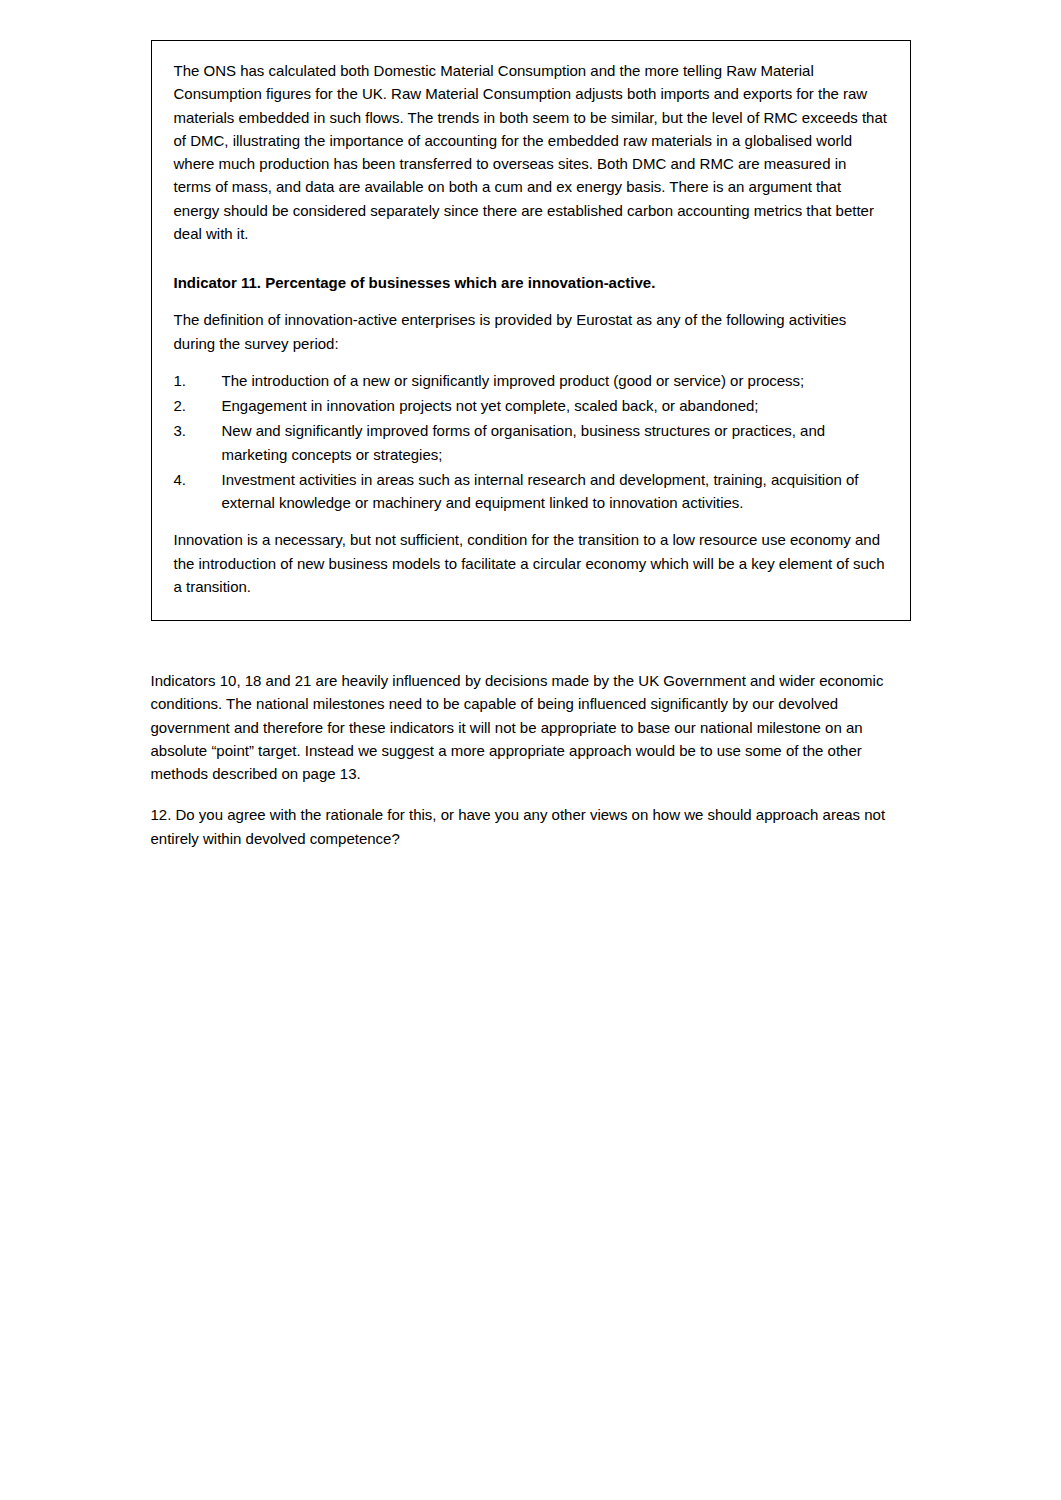The ONS has calculated both Domestic Material Consumption and the more telling Raw Material Consumption figures for the UK. Raw Material Consumption adjusts both imports and exports for the raw materials embedded in such flows. The trends in both seem to be similar, but the level of RMC exceeds that of DMC, illustrating the importance of accounting for the embedded raw materials in a globalised world where much production has been transferred to overseas sites. Both DMC and RMC are measured in terms of mass, and data are available on both a cum and ex energy basis. There is an argument that energy should be considered separately since there are established carbon accounting metrics that better deal with it.
Indicator 11. Percentage of businesses which are innovation-active.
The definition of innovation-active enterprises is provided by Eurostat as any of the following activities during the survey period:
1. The introduction of a new or significantly improved product (good or service) or process;
2. Engagement in innovation projects not yet complete, scaled back, or abandoned;
3. New and significantly improved forms of organisation, business structures or practices, and marketing concepts or strategies;
4. Investment activities in areas such as internal research and development, training, acquisition of external knowledge or machinery and equipment linked to innovation activities.
Innovation is a necessary, but not sufficient, condition for the transition to a low resource use economy and the introduction of new business models to facilitate a circular economy which will be a key element of such a transition.
Indicators 10, 18 and 21 are heavily influenced by decisions made by the UK Government and wider economic conditions. The national milestones need to be capable of being influenced significantly by our devolved government and therefore for these indicators it will not be appropriate to base our national milestone on an absolute “point” target. Instead we suggest a more appropriate approach would be to use some of the other methods described on page 13.
12. Do you agree with the rationale for this, or have you any other views on how we should approach areas not entirely within devolved competence?